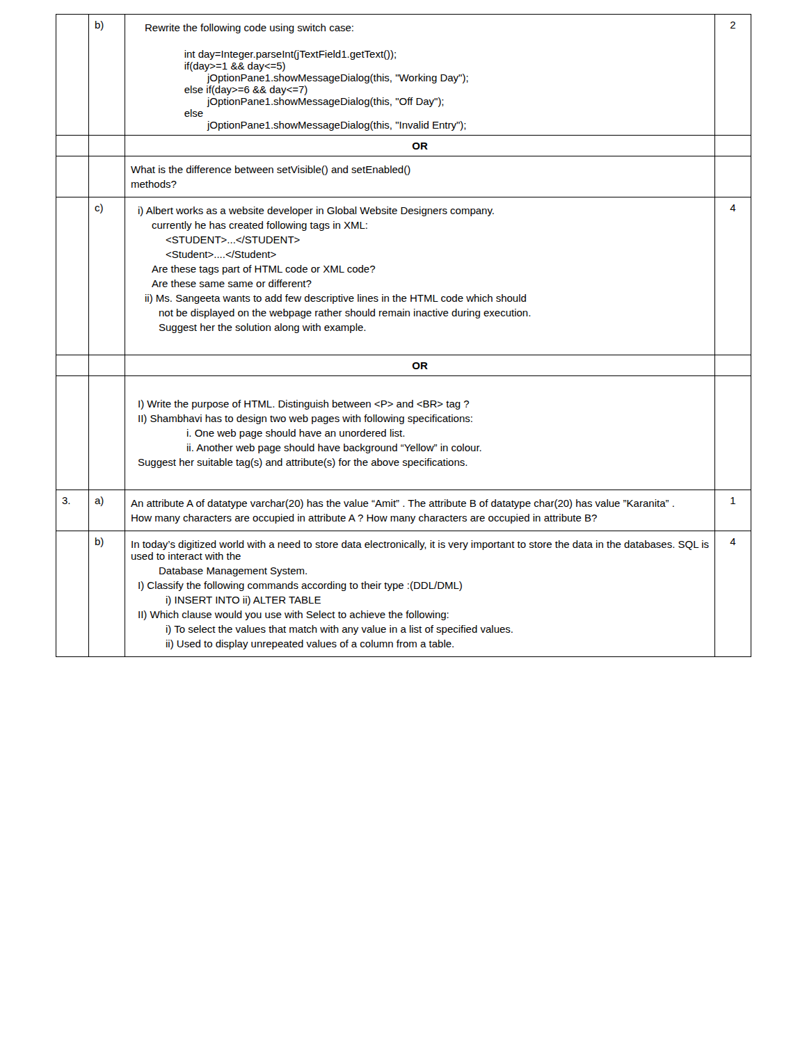| | b) | / Rewrite the following code using switch case: int day=Integer.parseInt(jTextField1.getText()); if(day>=1 && day<=5) jOptionPane1.showMessageDialog(this, "Working Day"); else if(day>=6 && day<=7) jOptionPane1.showMessageDialog(this, "Off Day"); else jOptionPane1.showMessageDialog(this, "Invalid Entry"); / | 2 |
| | | OR | |
| | | What is the difference between setVisible() and setEnabled() methods? | |
| | c) | i) Albert works as a website developer in Global Website Designers company. currently he has created following tags in XML: <STUDENT>...</STUDENT> <Student>....</Student> Are these tags part of HTML code or XML code? Are these same same or different? ii) Ms. Sangeeta wants to add few descriptive lines in the HTML code which should not be displayed on the webpage rather should remain inactive during execution. Suggest her the solution along with example. | 4 |
| | | OR | |
| | | I) Write the purpose of HTML. Distinguish between <P> and <BR> tag ? II) Shambhavi has to design two web pages with following specifications: i. One web page should have an unordered list. ii. Another web page should have background “Yellow” in colour. Suggest her suitable tag(s) and attribute(s) for the above specifications. | |
| 3. | a) | An attribute A of datatype varchar(20) has the value “Amit” . The attribute B of datatype char(20) has value ”Karanita” . How many characters are occupied in attribute A ? How many characters are occupied in attribute B? | 1 |
| | b) | In today’s digitized world with a need to store data electronically, it is very important to store the data in the databases. SQL is used to interact with the Database Management System. I) Classify the following commands according to their type :(DDL/DML) i) INSERT INTO ii) ALTER TABLE II) Which clause would you use with Select to achieve the following: i) To select the values that match with any value in a list of specified values. ii) Used to display unrepeated values of a column from a table. | 4 |